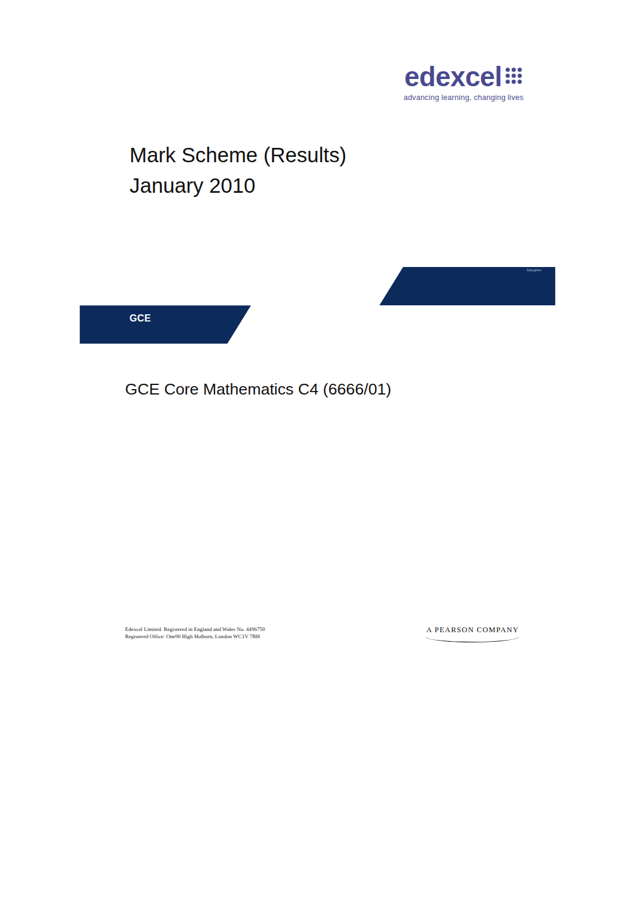edexcel
advancing learning, changing lives
Mark Scheme (Results)
January 2010
GCE
Daughter
GCE Core Mathematics C4 (6666/01)
Edexcel Limited. Registered in England and Wales No. 4496750
Registered Office: One90 High Holborn, London WC1V 7BH
A PEARSON COMPANY